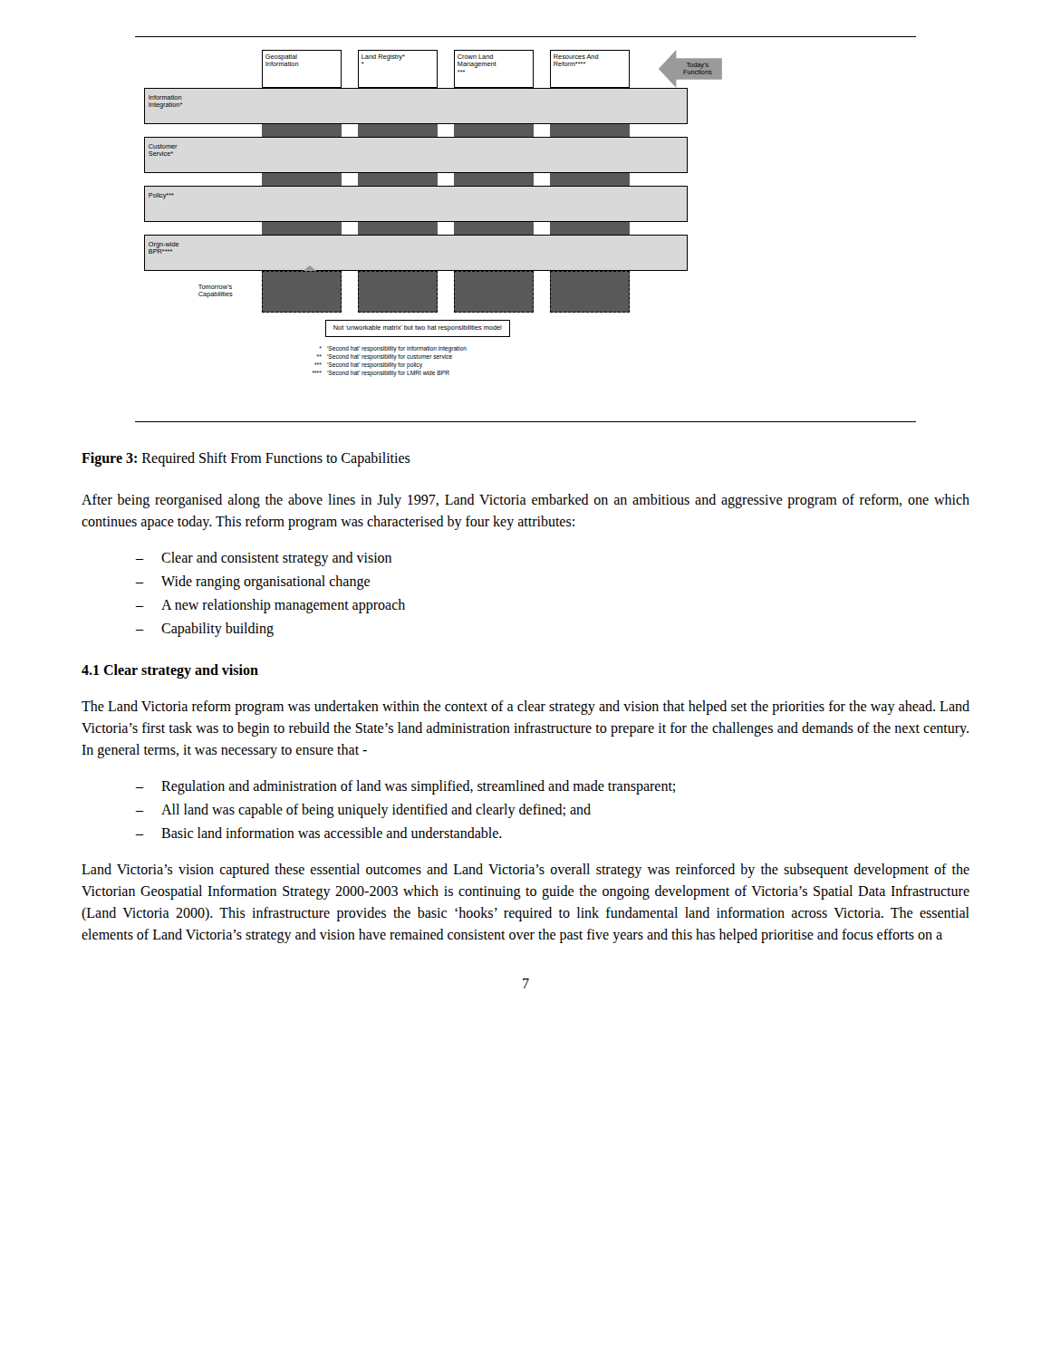Geospatial
Information
Land Registry*
*
Crown Land
Management
***
Resources And
Reform****
Today’s
Functions
Information
Integration*
Customer
Service*
Policy***
Orgn-wide
BPR****
Tomorrow’s
Capabilities
Not ‘unworkable matrix’ but two hat responsibilities model
*‘Second hat’ responsibility for information integration
**‘Second hat’ responsibility for customer service
***‘Second hat’ responsibility for policy
****‘Second hat’ responsibility for LMRI wide BPR
Figure 3: Required Shift From Functions to Capabilities
After being reorganised along the above lines in July 1997, Land Victoria embarked on an ambitious and aggressive program of reform, one which continues apace today. This reform program was characterised by four key attributes:
Clear and consistent strategy and vision
Wide ranging organisational change
A new relationship management approach
Capability building
4.1 Clear strategy and vision
The Land Victoria reform program was undertaken within the context of a clear strategy and vision that helped set the priorities for the way ahead. Land Victoria’s first task was to begin to rebuild the State’s land administration infrastructure to prepare it for the challenges and demands of the next century. In general terms, it was necessary to ensure that -
Regulation and administration of land was simplified, streamlined and made transparent;
All land was capable of being uniquely identified and clearly defined; and
Basic land information was accessible and understandable.
Land Victoria’s vision captured these essential outcomes and Land Victoria’s overall strategy was reinforced by the subsequent development of the Victorian Geospatial Information Strategy 2000-2003 which is continuing to guide the ongoing development of Victoria’s Spatial Data Infrastructure (Land Victoria 2000). This infrastructure provides the basic ‘hooks’ required to link fundamental land information across Victoria. The essential elements of Land Victoria’s strategy and vision have remained consistent over the past five years and this has helped prioritise and focus efforts on a
7